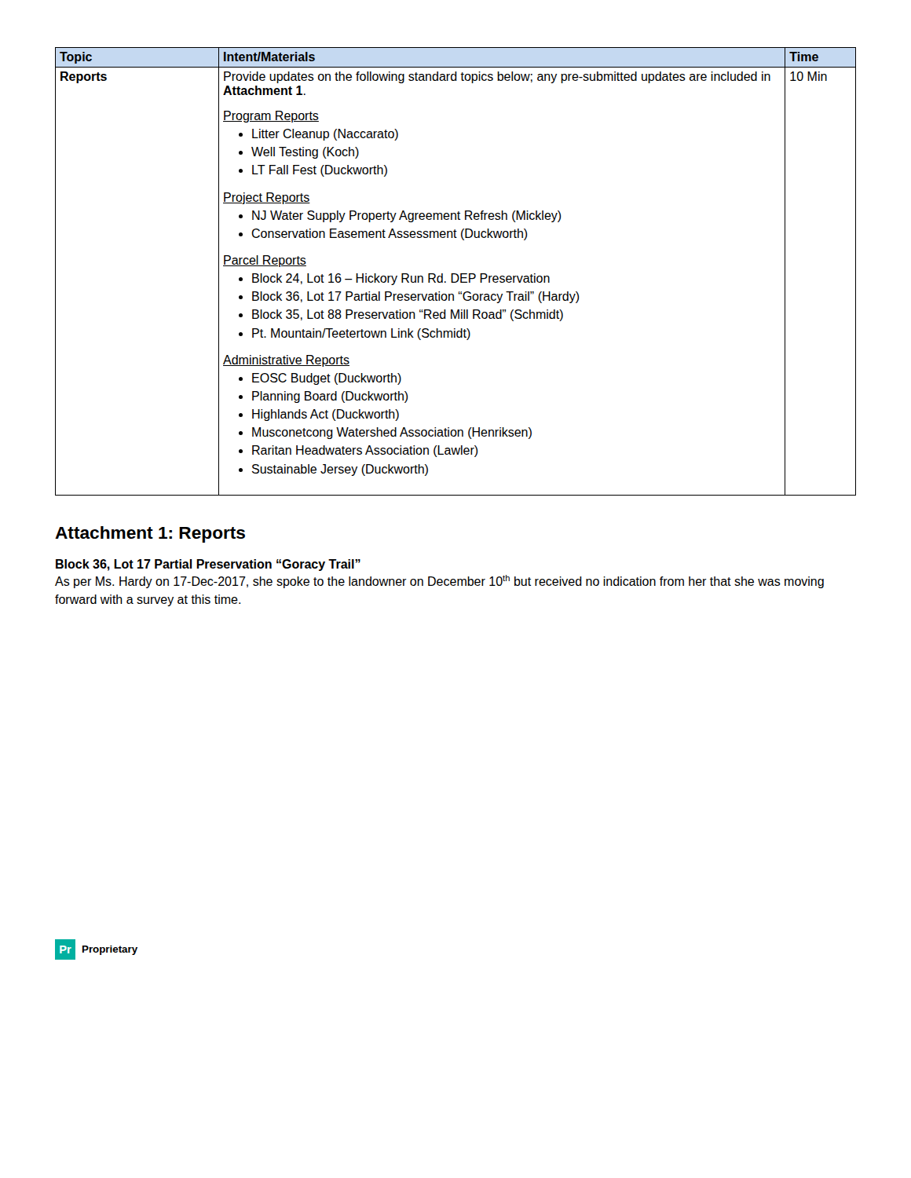| Topic | Intent/Materials | Time |
| --- | --- | --- |
| Reports | Provide updates on the following standard topics below; any pre-submitted updates are included in Attachment 1 . Program Reports Litter Cleanup (Naccarato) Well Testing (Koch) LT Fall Fest (Duckworth) Project Reports NJ Water Supply Property Agreement Refresh (Mickley) Conservation Easement Assessment (Duckworth) Parcel Reports Block 24, Lot 16 – Hickory Run Rd. DEP Preservation Block 36, Lot 17 Partial Preservation “Goracy Trail” (Hardy) Block 35, Lot 88 Preservation “Red Mill Road” (Schmidt) Pt. Mountain/Teetertown Link (Schmidt) Administrative Reports EOSC Budget (Duckworth) Planning Board (Duckworth) Highlands Act (Duckworth) Musconetcong Watershed Association (Henriksen) Raritan Headwaters Association (Lawler) Sustainable Jersey (Duckworth) | 10 Min |
Attachment 1: Reports
Block 36, Lot 17 Partial Preservation “Goracy Trail”
As per Ms. Hardy on 17-Dec-2017, she spoke to the landowner on December 10th but received no indication from her that she was moving forward with a survey at this time.
Pr
Proprietary